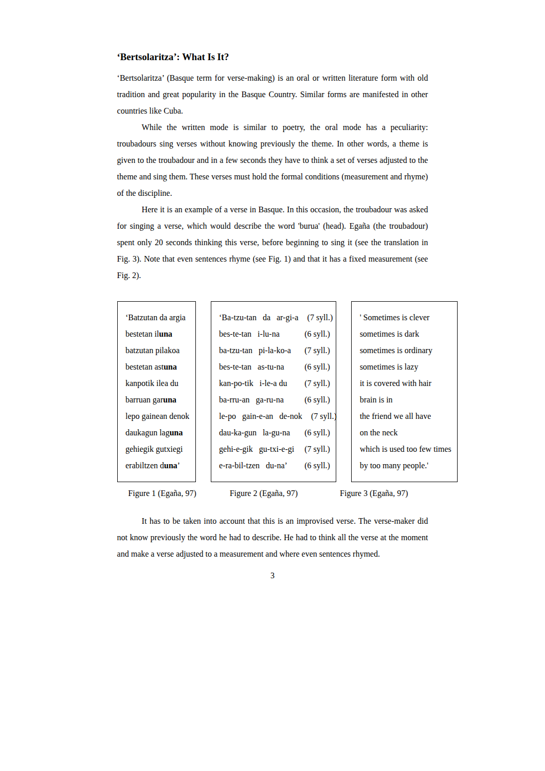‘Bertsolaritza’: What Is It?
‘Bertsolaritza’ (Basque term for verse-making) is an oral or written literature form with old tradition and great popularity in the Basque Country. Similar forms are manifested in other countries like Cuba.
While the written mode is similar to poetry, the oral mode has a peculiarity: troubadours sing verses without knowing previously the theme. In other words, a theme is given to the troubadour and in a few seconds they have to think a set of verses adjusted to the theme and sing them. These verses must hold the formal conditions (measurement and rhyme) of the discipline.
Here it is an example of a verse in Basque. In this occasion, the troubadour was asked for singing a verse, which would describe the word 'burua' (head). Egaña (the troubadour) spent only 20 seconds thinking this verse, before beginning to sing it (see the translation in Fig. 3). Note that even sentences rhyme (see Fig. 1) and that it has a fixed measurement (see Fig. 2).
‘Batzutan da argia
bestetan iluna
batzutan pilakoa
bestetan astuna
kanpotik ilea du
barruan garuna
lepo gainean denok
daukagun laguna
gehiegik gutxiegi
erabiltzen duna’
‘Ba-tzu-tan da ar-gi-a(7 syll.)
bes-te-tan i-lu-na(6 syll.)
ba-tzu-tan pi-la-ko-a(7 syll.)
bes-te-tan as-tu-na(6 syll.)
kan-po-tik i-le-a du(7 syll.)
ba-rru-an ga-ru-na(6 syll.)
le-po gain-e-an de-nok(7 syll.)
dau-ka-gun la-gu-na(6 syll.)
gehi-e-gik gu-txi-e-gi(7 syll.)
e-ra-bil-tzen du-na’(6 syll.)
' Sometimes is clever
sometimes is dark
sometimes is ordinary
sometimes is lazy
it is covered with hair
brain is in
the friend we all have
on the neck
which is used too few times
by too many people.'
Figure 1 (Egaña, 97) Figure 2 (Egaña, 97) Figure 3 (Egaña, 97)
It has to be taken into account that this is an improvised verse. The verse-maker did not know previously the word he had to describe. He had to think all the verse at the moment and make a verse adjusted to a measurement and where even sentences rhymed.
3